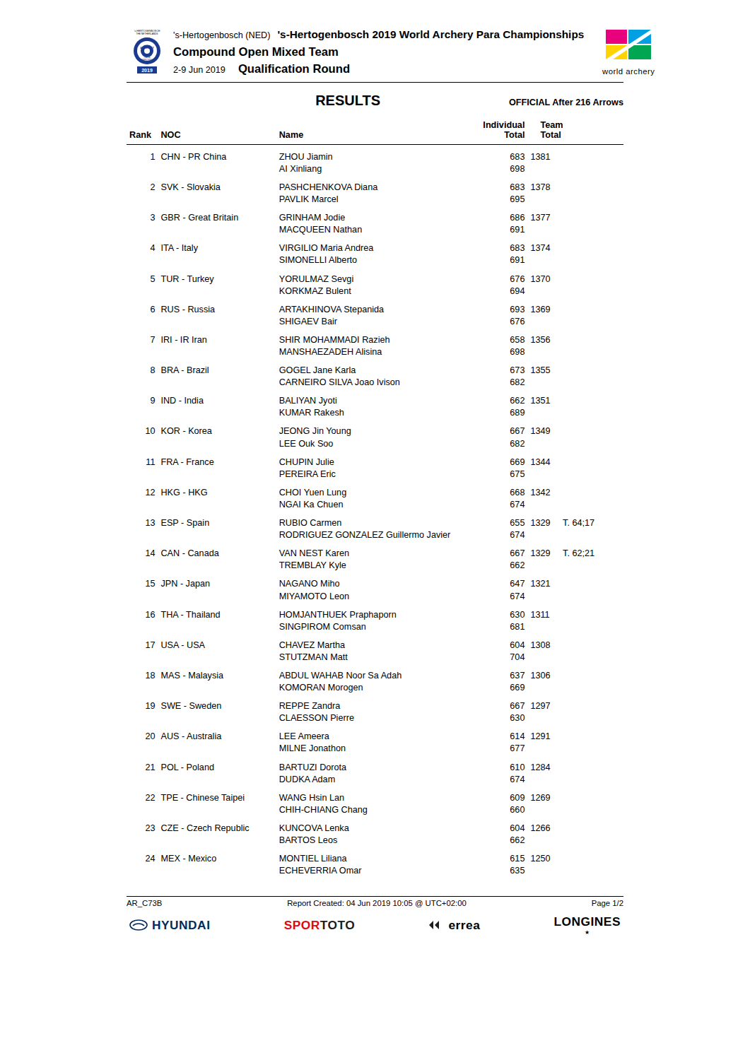's-HERTOGENBOSCH THE NETHERLANDS WORLD ARCHERY PARA CHAMPIONSHIPS 2019
's-Hertogenbosch (NED) 's-Hertogenbosch 2019 World Archery Para Championships
Compound Open Mixed Team
2-9 Jun 2019 Qualification Round
world archery
RESULTS
OFFICIAL After 216 Arrows
| Rank | NOC | Name | Individual Total | Team Total |
| --- | --- | --- | --- | --- |
| 1 | CHN - PR China | ZHOU Jiamin AI Xinliang | 683 698 | 1381 |
| 2 | SVK - Slovakia | PASHCHENKOVA Diana PAVLIK Marcel | 683 695 | 1378 |
| 3 | GBR - Great Britain | GRINHAM Jodie MACQUEEN Nathan | 686 691 | 1377 |
| 4 | ITA - Italy | VIRGILIO Maria Andrea SIMONELLI Alberto | 683 691 | 1374 |
| 5 | TUR - Turkey | YORULMAZ Sevgi KORKMAZ Bulent | 676 694 | 1370 |
| 6 | RUS - Russia | ARTAKHINOVA Stepanida SHIGAEV Bair | 693 676 | 1369 |
| 7 | IRI - IR Iran | SHIR MOHAMMADI Razieh MANSHAEZADEH Alisina | 658 698 | 1356 |
| 8 | BRA - Brazil | GOGEL Jane Karla CARNEIRO SILVA Joao Ivison | 673 682 | 1355 |
| 9 | IND - India | BALIYAN Jyoti KUMAR Rakesh | 662 689 | 1351 |
| 10 | KOR - Korea | JEONG Jin Young LEE Ouk Soo | 667 682 | 1349 |
| 11 | FRA - France | CHUPIN Julie PEREIRA Eric | 669 675 | 1344 |
| 12 | HKG - HKG | CHOI Yuen Lung NGAI Ka Chuen | 668 674 | 1342 |
| 13 | ESP - Spain | RUBIO Carmen RODRIGUEZ GONZALEZ Guillermo Javier | 655 674 | 1329 T. 64;17 |
| 14 | CAN - Canada | VAN NEST Karen TREMBLAY Kyle | 667 662 | 1329 T. 62;21 |
| 15 | JPN - Japan | NAGANO Miho MIYAMOTO Leon | 647 674 | 1321 |
| 16 | THA - Thailand | HOMJANTHUEK Praphaporn SINGPIROM Comsan | 630 681 | 1311 |
| 17 | USA - USA | CHAVEZ Martha STUTZMAN Matt | 604 704 | 1308 |
| 18 | MAS - Malaysia | ABDUL WAHAB Noor Sa Adah KOMORAN Morogen | 637 669 | 1306 |
| 19 | SWE - Sweden | REPPE Zandra CLAESSON Pierre | 667 630 | 1297 |
| 20 | AUS - Australia | LEE Ameera MILNE Jonathon | 614 677 | 1291 |
| 21 | POL - Poland | BARTUZI Dorota DUDKA Adam | 610 674 | 1284 |
| 22 | TPE - Chinese Taipei | WANG Hsin Lan CHIH-CHIANG Chang | 609 660 | 1269 |
| 23 | CZE - Czech Republic | KUNCOVA Lenka BARTOS Leos | 604 662 | 1266 |
| 24 | MEX - Mexico | MONTIEL Liliana ECHEVERRIA Omar | 615 635 | 1250 |
AR_C73B
Report Created: 04 Jun 2019 10:05 @ UTC+02:00
Page 1/2
HYUNDAI
SPOR TOTO
errea
LONGINES ★